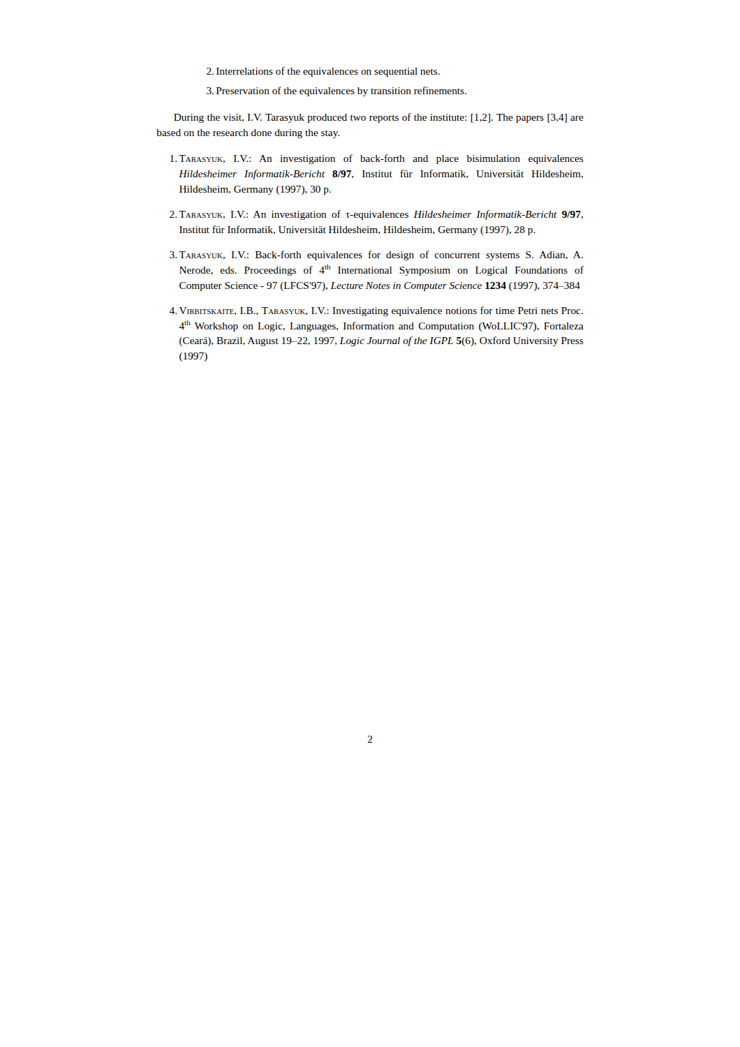2. Interrelations of the equivalences on sequential nets.
3. Preservation of the equivalences by transition refinements.
During the visit, I.V. Tarasyuk produced two reports of the institute: [1,2]. The papers [3,4] are based on the research done during the stay.
1. Tarasyuk, I.V.: An investigation of back-forth and place bisimulation equivalences Hildesheimer Informatik-Bericht 8/97, Institut für Informatik, Universität Hildesheim, Hildesheim, Germany (1997), 30 p.
2. Tarasyuk, I.V.: An investigation of τ-equivalences Hildesheimer Informatik-Bericht 9/97, Institut für Informatik, Universität Hildesheim, Hildesheim, Germany (1997), 28 p.
3. Tarasyuk, I.V.: Back-forth equivalences for design of concurrent systems S. Adian, A. Nerode, eds. Proceedings of 4th International Symposium on Logical Foundations of Computer Science - 97 (LFCS'97), Lecture Notes in Computer Science 1234 (1997), 374–384
4. Virbitskaite, I.B., Tarasyuk, I.V.: Investigating equivalence notions for time Petri nets Proc. 4th Workshop on Logic, Languages, Information and Computation (WoLLIC'97), Fortaleza (Ceará), Brazil, August 19–22, 1997, Logic Journal of the IGPL 5(6), Oxford University Press (1997)
2